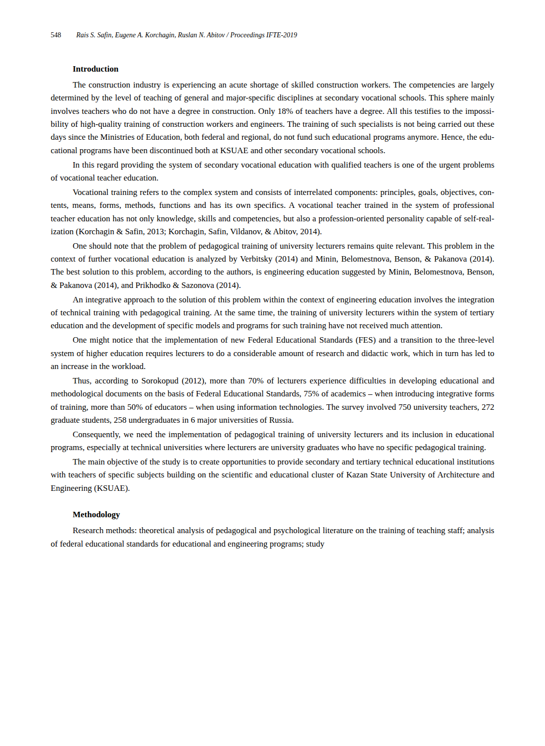548 Rais S. Safin, Eugene A. Korchagin, Ruslan N. Abitov / Proceedings IFTE-2019
Introduction
The construction industry is experiencing an acute shortage of skilled construction workers. The competencies are largely determined by the level of teaching of general and major-specific disciplines at secondary vocational schools. This sphere mainly involves teachers who do not have a degree in construction. Only 18% of teachers have a degree. All this testifies to the impossibility of high-quality training of construction workers and engineers. The training of such specialists is not being carried out these days since the Ministries of Education, both federal and regional, do not fund such educational programs anymore. Hence, the educational programs have been discontinued both at KSUAE and other secondary vocational schools.
In this regard providing the system of secondary vocational education with qualified teachers is one of the urgent problems of vocational teacher education.
Vocational training refers to the complex system and consists of interrelated components: principles, goals, objectives, contents, means, forms, methods, functions and has its own specifics. A vocational teacher trained in the system of professional teacher education has not only knowledge, skills and competencies, but also a profession-oriented personality capable of self-realization (Korchagin & Safin, 2013; Korchagin, Safin, Vildanov, & Abitov, 2014).
One should note that the problem of pedagogical training of university lecturers remains quite relevant. This problem in the context of further vocational education is analyzed by Verbitsky (2014) and Minin, Belomestnova, Benson, & Pakanova (2014). The best solution to this problem, according to the authors, is engineering education suggested by Minin, Belomestnova, Benson, & Pakanova (2014), and Prikhodko & Sazonova (2014).
An integrative approach to the solution of this problem within the context of engineering education involves the integration of technical training with pedagogical training. At the same time, the training of university lecturers within the system of tertiary education and the development of specific models and programs for such training have not received much attention.
One might notice that the implementation of new Federal Educational Standards (FES) and a transition to the three-level system of higher education requires lecturers to do a considerable amount of research and didactic work, which in turn has led to an increase in the workload.
Thus, according to Sorokopud (2012), more than 70% of lecturers experience difficulties in developing educational and methodological documents on the basis of Federal Educational Standards, 75% of academics – when introducing integrative forms of training, more than 50% of educators – when using information technologies. The survey involved 750 university teachers, 272 graduate students, 258 undergraduates in 6 major universities of Russia.
Consequently, we need the implementation of pedagogical training of university lecturers and its inclusion in educational programs, especially at technical universities where lecturers are university graduates who have no specific pedagogical training.
The main objective of the study is to create opportunities to provide secondary and tertiary technical educational institutions with teachers of specific subjects building on the scientific and educational cluster of Kazan State University of Architecture and Engineering (KSUAE).
Methodology
Research methods: theoretical analysis of pedagogical and psychological literature on the training of teaching staff; analysis of federal educational standards for educational and engineering programs; study